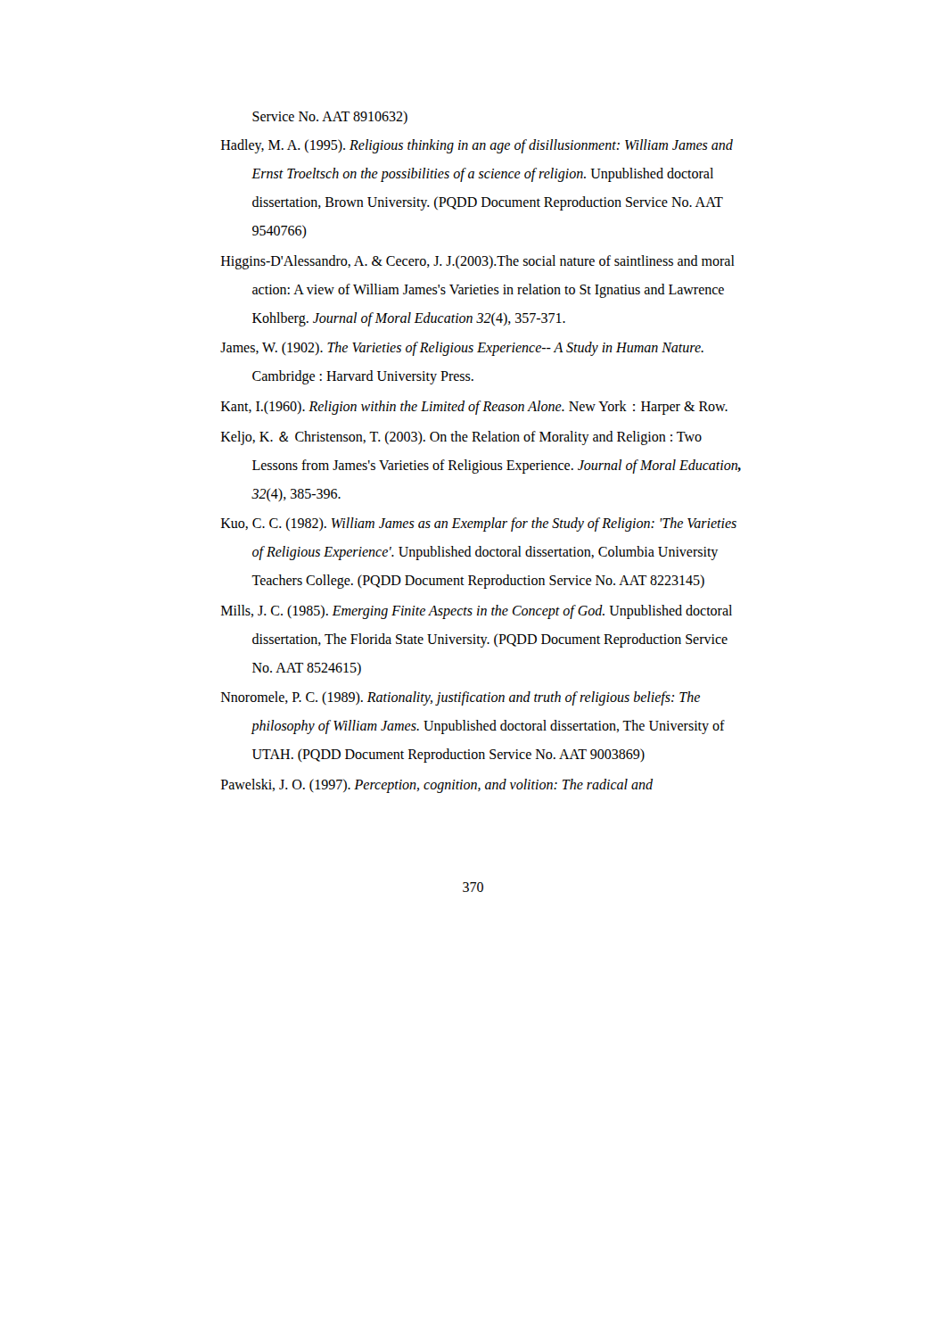Service No. AAT 8910632)
Hadley, M. A. (1995). Religious thinking in an age of disillusionment: William James and Ernst Troeltsch on the possibilities of a science of religion. Unpublished doctoral dissertation, Brown University. (PQDD Document Reproduction Service No. AAT 9540766)
Higgins-D'Alessandro, A. & Cecero, J. J.(2003).The social nature of saintliness and moral action: A view of William James's Varieties in relation to St Ignatius and Lawrence Kohlberg. Journal of Moral Education 32(4), 357-371.
James, W. (1902). The Varieties of Religious Experience-- A Study in Human Nature. Cambridge : Harvard University Press.
Kant, I.(1960). Religion within the Limited of Reason Alone. New York：Harper & Row.
Keljo, K. ＆ Christenson, T. (2003). On the Relation of Morality and Religion : Two Lessons from James's Varieties of Religious Experience. Journal of Moral Education, 32(4), 385-396.
Kuo, C. C. (1982). William James as an Exemplar for the Study of Religion: 'The Varieties of Religious Experience'. Unpublished doctoral dissertation, Columbia University Teachers College. (PQDD Document Reproduction Service No. AAT 8223145)
Mills, J. C. (1985). Emerging Finite Aspects in the Concept of God. Unpublished doctoral dissertation, The Florida State University. (PQDD Document Reproduction Service No. AAT 8524615)
Nnoromele, P. C. (1989). Rationality, justification and truth of religious beliefs: The philosophy of William James. Unpublished doctoral dissertation, The University of UTAH. (PQDD Document Reproduction Service No. AAT 9003869)
Pawelski, J. O. (1997). Perception, cognition, and volition: The radical and
370